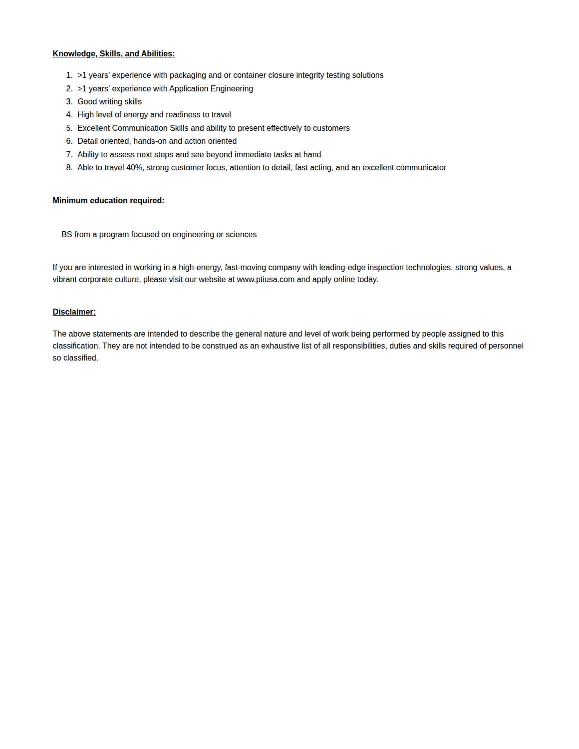Knowledge, Skills, and Abilities:
>1 years’ experience with packaging and or container closure integrity testing solutions
>1 years’ experience with Application Engineering
Good writing skills
High level of energy and readiness to travel
Excellent Communication Skills and ability to present effectively to customers
Detail oriented, hands-on and action oriented
Ability to assess next steps and see beyond immediate tasks at hand
Able to travel 40%, strong customer focus, attention to detail, fast acting, and an excellent communicator
Minimum education required:
BS from a program focused on engineering or sciences
If you are interested in working in a high-energy, fast-moving company with leading-edge inspection technologies, strong values, a vibrant corporate culture, please visit our website at www.ptiusa.com and apply online today.
Disclaimer:
The above statements are intended to describe the general nature and level of work being performed by people assigned to this classification. They are not intended to be construed as an exhaustive list of all responsibilities, duties and skills required of personnel so classified.